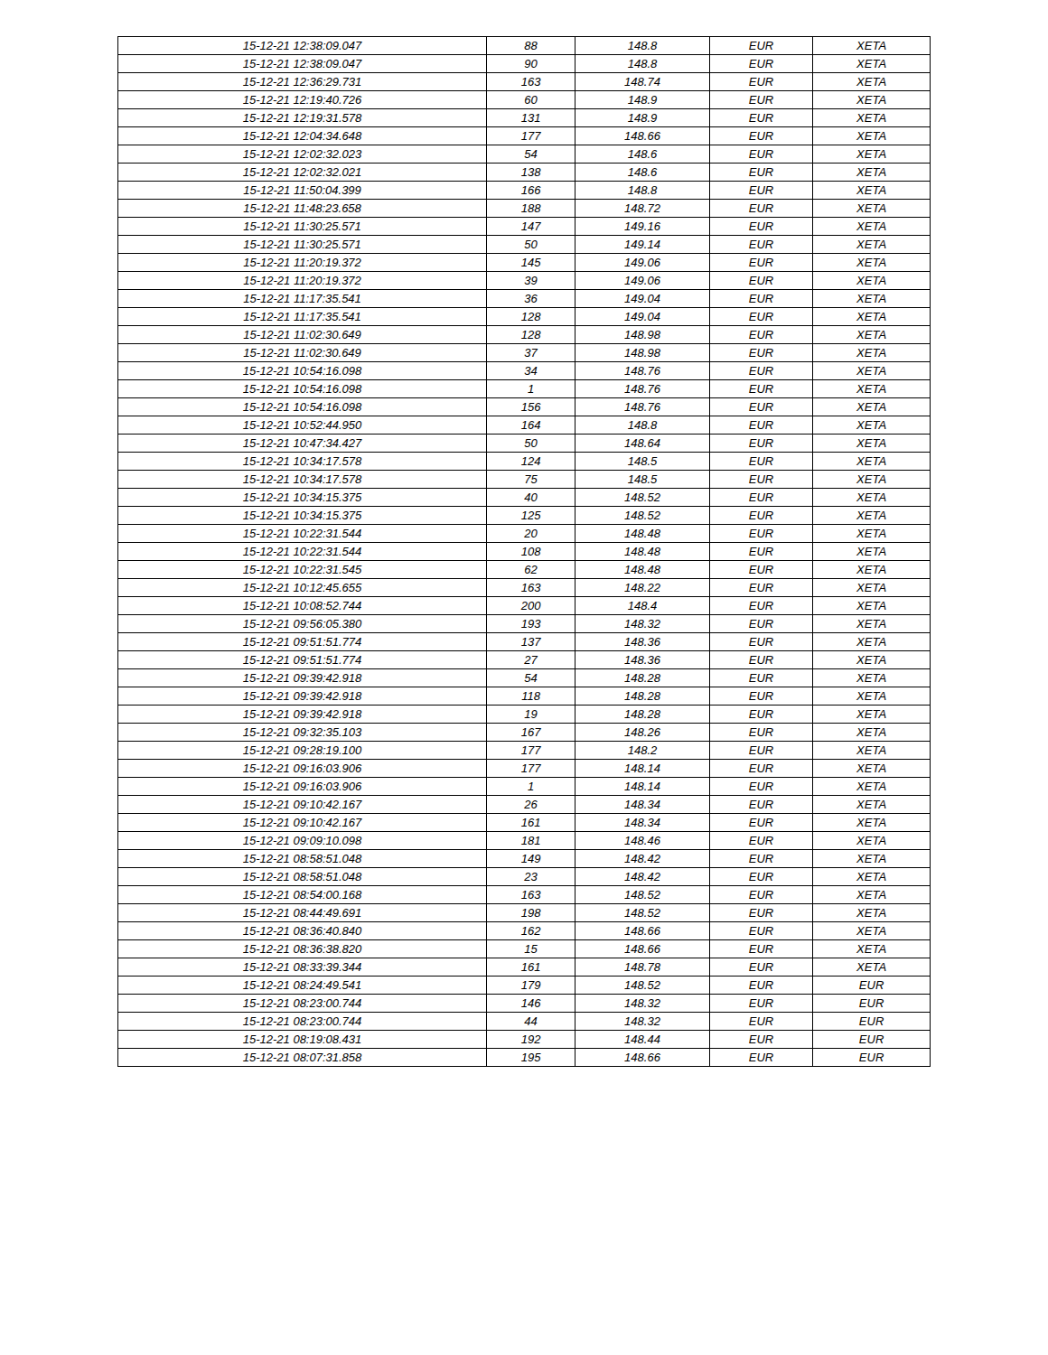| 15-12-21 12:38:09.047 | 88 | 148.8 | EUR | XETA |
| 15-12-21 12:38:09.047 | 90 | 148.8 | EUR | XETA |
| 15-12-21 12:36:29.731 | 163 | 148.74 | EUR | XETA |
| 15-12-21 12:19:40.726 | 60 | 148.9 | EUR | XETA |
| 15-12-21 12:19:31.578 | 131 | 148.9 | EUR | XETA |
| 15-12-21 12:04:34.648 | 177 | 148.66 | EUR | XETA |
| 15-12-21 12:02:32.023 | 54 | 148.6 | EUR | XETA |
| 15-12-21 12:02:32.021 | 138 | 148.6 | EUR | XETA |
| 15-12-21 11:50:04.399 | 166 | 148.8 | EUR | XETA |
| 15-12-21 11:48:23.658 | 188 | 148.72 | EUR | XETA |
| 15-12-21 11:30:25.571 | 147 | 149.16 | EUR | XETA |
| 15-12-21 11:30:25.571 | 50 | 149.14 | EUR | XETA |
| 15-12-21 11:20:19.372 | 145 | 149.06 | EUR | XETA |
| 15-12-21 11:20:19.372 | 39 | 149.06 | EUR | XETA |
| 15-12-21 11:17:35.541 | 36 | 149.04 | EUR | XETA |
| 15-12-21 11:17:35.541 | 128 | 149.04 | EUR | XETA |
| 15-12-21 11:02:30.649 | 128 | 148.98 | EUR | XETA |
| 15-12-21 11:02:30.649 | 37 | 148.98 | EUR | XETA |
| 15-12-21 10:54:16.098 | 34 | 148.76 | EUR | XETA |
| 15-12-21 10:54:16.098 | 1 | 148.76 | EUR | XETA |
| 15-12-21 10:54:16.098 | 156 | 148.76 | EUR | XETA |
| 15-12-21 10:52:44.950 | 164 | 148.8 | EUR | XETA |
| 15-12-21 10:47:34.427 | 50 | 148.64 | EUR | XETA |
| 15-12-21 10:34:17.578 | 124 | 148.5 | EUR | XETA |
| 15-12-21 10:34:17.578 | 75 | 148.5 | EUR | XETA |
| 15-12-21 10:34:15.375 | 40 | 148.52 | EUR | XETA |
| 15-12-21 10:34:15.375 | 125 | 148.52 | EUR | XETA |
| 15-12-21 10:22:31.544 | 20 | 148.48 | EUR | XETA |
| 15-12-21 10:22:31.544 | 108 | 148.48 | EUR | XETA |
| 15-12-21 10:22:31.545 | 62 | 148.48 | EUR | XETA |
| 15-12-21 10:12:45.655 | 163 | 148.22 | EUR | XETA |
| 15-12-21 10:08:52.744 | 200 | 148.4 | EUR | XETA |
| 15-12-21 09:56:05.380 | 193 | 148.32 | EUR | XETA |
| 15-12-21 09:51:51.774 | 137 | 148.36 | EUR | XETA |
| 15-12-21 09:51:51.774 | 27 | 148.36 | EUR | XETA |
| 15-12-21 09:39:42.918 | 54 | 148.28 | EUR | XETA |
| 15-12-21 09:39:42.918 | 118 | 148.28 | EUR | XETA |
| 15-12-21 09:39:42.918 | 19 | 148.28 | EUR | XETA |
| 15-12-21 09:32:35.103 | 167 | 148.26 | EUR | XETA |
| 15-12-21 09:28:19.100 | 177 | 148.2 | EUR | XETA |
| 15-12-21 09:16:03.906 | 177 | 148.14 | EUR | XETA |
| 15-12-21 09:16:03.906 | 1 | 148.14 | EUR | XETA |
| 15-12-21 09:10:42.167 | 26 | 148.34 | EUR | XETA |
| 15-12-21 09:10:42.167 | 161 | 148.34 | EUR | XETA |
| 15-12-21 09:09:10.098 | 181 | 148.46 | EUR | XETA |
| 15-12-21 08:58:51.048 | 149 | 148.42 | EUR | XETA |
| 15-12-21 08:58:51.048 | 23 | 148.42 | EUR | XETA |
| 15-12-21 08:54:00.168 | 163 | 148.52 | EUR | XETA |
| 15-12-21 08:44:49.691 | 198 | 148.52 | EUR | XETA |
| 15-12-21 08:36:40.840 | 162 | 148.66 | EUR | XETA |
| 15-12-21 08:36:38.820 | 15 | 148.66 | EUR | XETA |
| 15-12-21 08:33:39.344 | 161 | 148.78 | EUR | XETA |
| 15-12-21 08:24:49.541 | 179 | 148.52 | EUR | EUR |
| 15-12-21 08:23:00.744 | 146 | 148.32 | EUR | EUR |
| 15-12-21 08:23:00.744 | 44 | 148.32 | EUR | EUR |
| 15-12-21 08:19:08.431 | 192 | 148.44 | EUR | EUR |
| 15-12-21 08:07:31.858 | 195 | 148.66 | EUR | EUR |